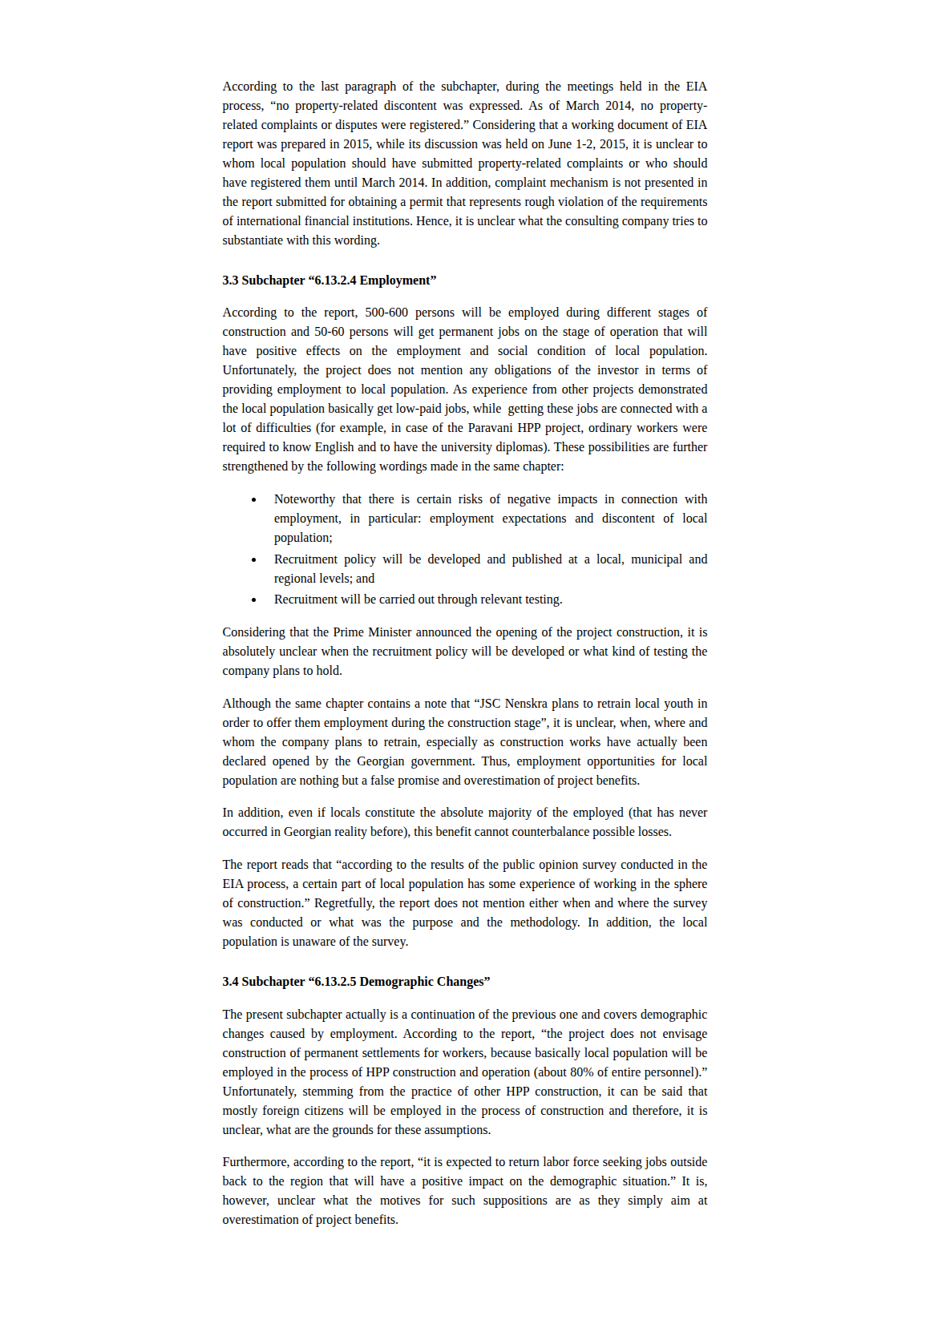According to the last paragraph of the subchapter, during the meetings held in the EIA process, “no property-related discontent was expressed. As of March 2014, no property-related complaints or disputes were registered.” Considering that a working document of EIA report was prepared in 2015, while its discussion was held on June 1-2, 2015, it is unclear to whom local population should have submitted property-related complaints or who should have registered them until March 2014. In addition, complaint mechanism is not presented in the report submitted for obtaining a permit that represents rough violation of the requirements of international financial institutions. Hence, it is unclear what the consulting company tries to substantiate with this wording.
3.3 Subchapter “6.13.2.4 Employment”
According to the report, 500-600 persons will be employed during different stages of construction and 50-60 persons will get permanent jobs on the stage of operation that will have positive effects on the employment and social condition of local population. Unfortunately, the project does not mention any obligations of the investor in terms of providing employment to local population. As experience from other projects demonstrated the local population basically get low-paid jobs, while getting these jobs are connected with a lot of difficulties (for example, in case of the Paravani HPP project, ordinary workers were required to know English and to have the university diplomas). These possibilities are further strengthened by the following wordings made in the same chapter:
Noteworthy that there is certain risks of negative impacts in connection with employment, in particular: employment expectations and discontent of local population;
Recruitment policy will be developed and published at a local, municipal and regional levels; and
Recruitment will be carried out through relevant testing.
Considering that the Prime Minister announced the opening of the project construction, it is absolutely unclear when the recruitment policy will be developed or what kind of testing the company plans to hold.
Although the same chapter contains a note that “JSC Nenskra plans to retrain local youth in order to offer them employment during the construction stage”, it is unclear, when, where and whom the company plans to retrain, especially as construction works have actually been declared opened by the Georgian government. Thus, employment opportunities for local population are nothing but a false promise and overestimation of project benefits.
In addition, even if locals constitute the absolute majority of the employed (that has never occurred in Georgian reality before), this benefit cannot counterbalance possible losses.
The report reads that “according to the results of the public opinion survey conducted in the EIA process, a certain part of local population has some experience of working in the sphere of construction.” Regretfully, the report does not mention either when and where the survey was conducted or what was the purpose and the methodology. In addition, the local population is unaware of the survey.
3.4 Subchapter “6.13.2.5 Demographic Changes”
The present subchapter actually is a continuation of the previous one and covers demographic changes caused by employment. According to the report, “the project does not envisage construction of permanent settlements for workers, because basically local population will be employed in the process of HPP construction and operation (about 80% of entire personnel).” Unfortunately, stemming from the practice of other HPP construction, it can be said that mostly foreign citizens will be employed in the process of construction and therefore, it is unclear, what are the grounds for these assumptions.
Furthermore, according to the report, “it is expected to return labor force seeking jobs outside back to the region that will have a positive impact on the demographic situation.” It is, however, unclear what the motives for such suppositions are as they simply aim at overestimation of project benefits.